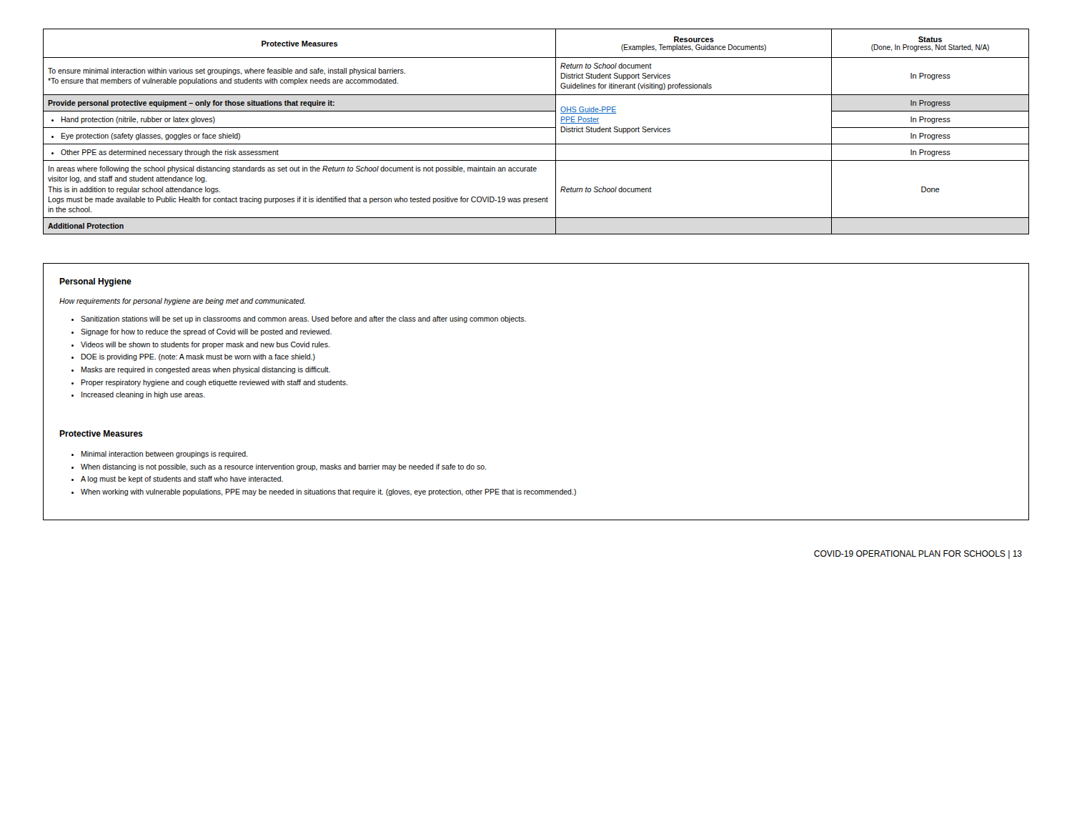| Protective Measures | Resources (Examples, Templates, Guidance Documents) | Status (Done, In Progress, Not Started, N/A) |
| --- | --- | --- |
| To ensure minimal interaction within various set groupings, where feasible and safe, install physical barriers. *To ensure that members of vulnerable populations and students with complex needs are accommodated. | Return to School document District Student Support Services Guidelines for itinerant (visiting) professionals | In Progress |
| Provide personal protective equipment – only for those situations that require it: | OHS Guide-PPE PPE Poster District Student Support Services | In Progress |
| Hand protection (nitrile, rubber or latex gloves) | In Progress |
| Eye protection (safety glasses, goggles or face shield) | In Progress |
| Other PPE as determined necessary through the risk assessment | | In Progress |
| In areas where following the school physical distancing standards as set out in the Return to School document is not possible, maintain an accurate visitor log, and staff and student attendance log. This is in addition to regular school attendance logs. Logs must be made available to Public Health for contact tracing purposes if it is identified that a person who tested positive for COVID-19 was present in the school. | Return to School document | Done |
| Additional Protection | | |
Personal Hygiene
How requirements for personal hygiene are being met and communicated.
Sanitization stations will be set up in classrooms and common areas. Used before and after the class and after using common objects.
Signage for how to reduce the spread of Covid will be posted and reviewed.
Videos will be shown to students for proper mask and new bus Covid rules.
DOE is providing PPE. (note: A mask must be worn with a face shield.)
Masks are required in congested areas when physical distancing is difficult.
Proper respiratory hygiene and cough etiquette reviewed with staff and students.
Increased cleaning in high use areas.
Protective Measures
Minimal interaction between groupings is required.
When distancing is not possible, such as a resource intervention group, masks and barrier may be needed if safe to do so.
A log must be kept of students and staff who have interacted.
When working with vulnerable populations, PPE may be needed in situations that require it. (gloves, eye protection, other PPE that is recommended.)
COVID-19 OPERATIONAL PLAN FOR SCHOOLS | 13